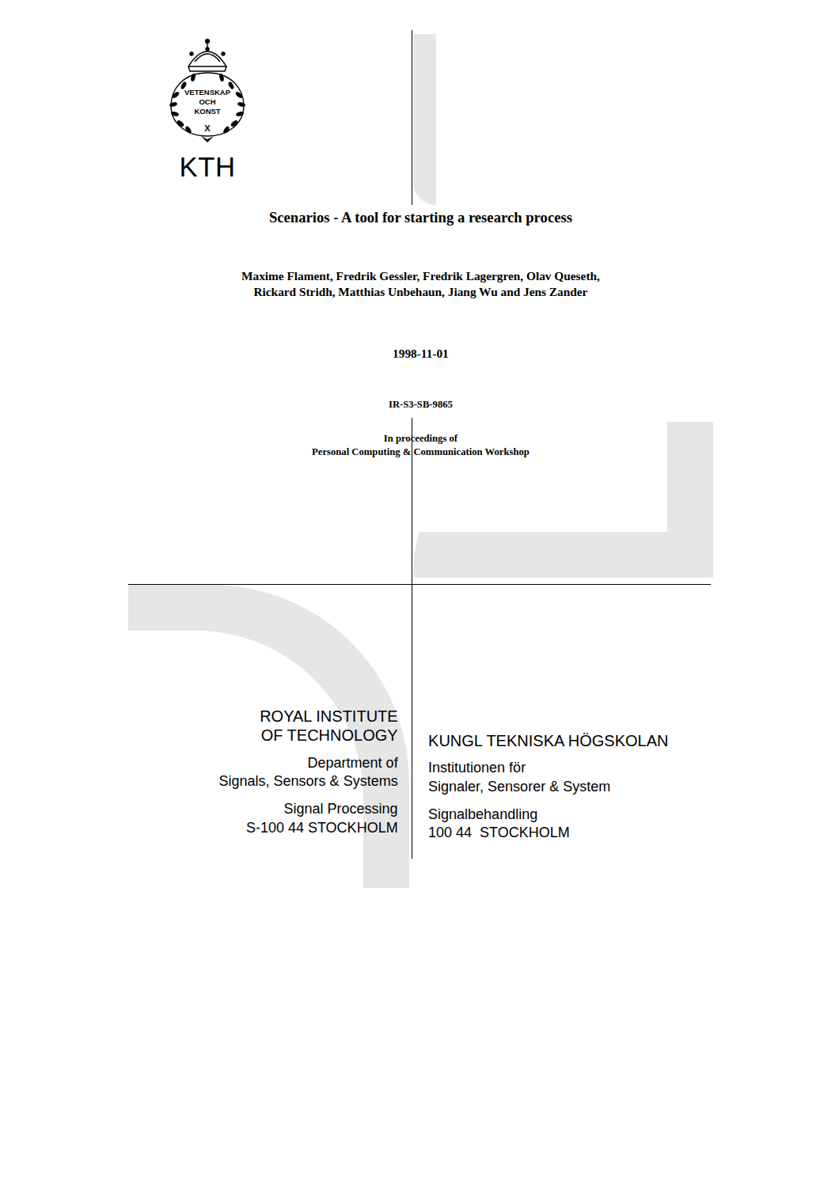VETENSKAP OCH KONST X
KTH
Scenarios - A tool for starting a research process
Maxime Flament, Fredrik Gessler, Fredrik Lagergren, Olav Queseth,
Rickard Stridh, Matthias Unbehaun, Jiang Wu and Jens Zander
1998-11-01
IR-S3-SB-9865
In proceedings of
Personal Computing & Communication Workshop
ROYAL INSTITUTE
OF TECHNOLOGY
Department of
Signals, Sensors & Systems
Signal Processing
S-100 44 STOCKHOLM
KUNGL TEKNISKA HÖGSKOLAN
Institutionen för
Signaler, Sensorer & System
Signalbehandling
100 44 STOCKHOLM